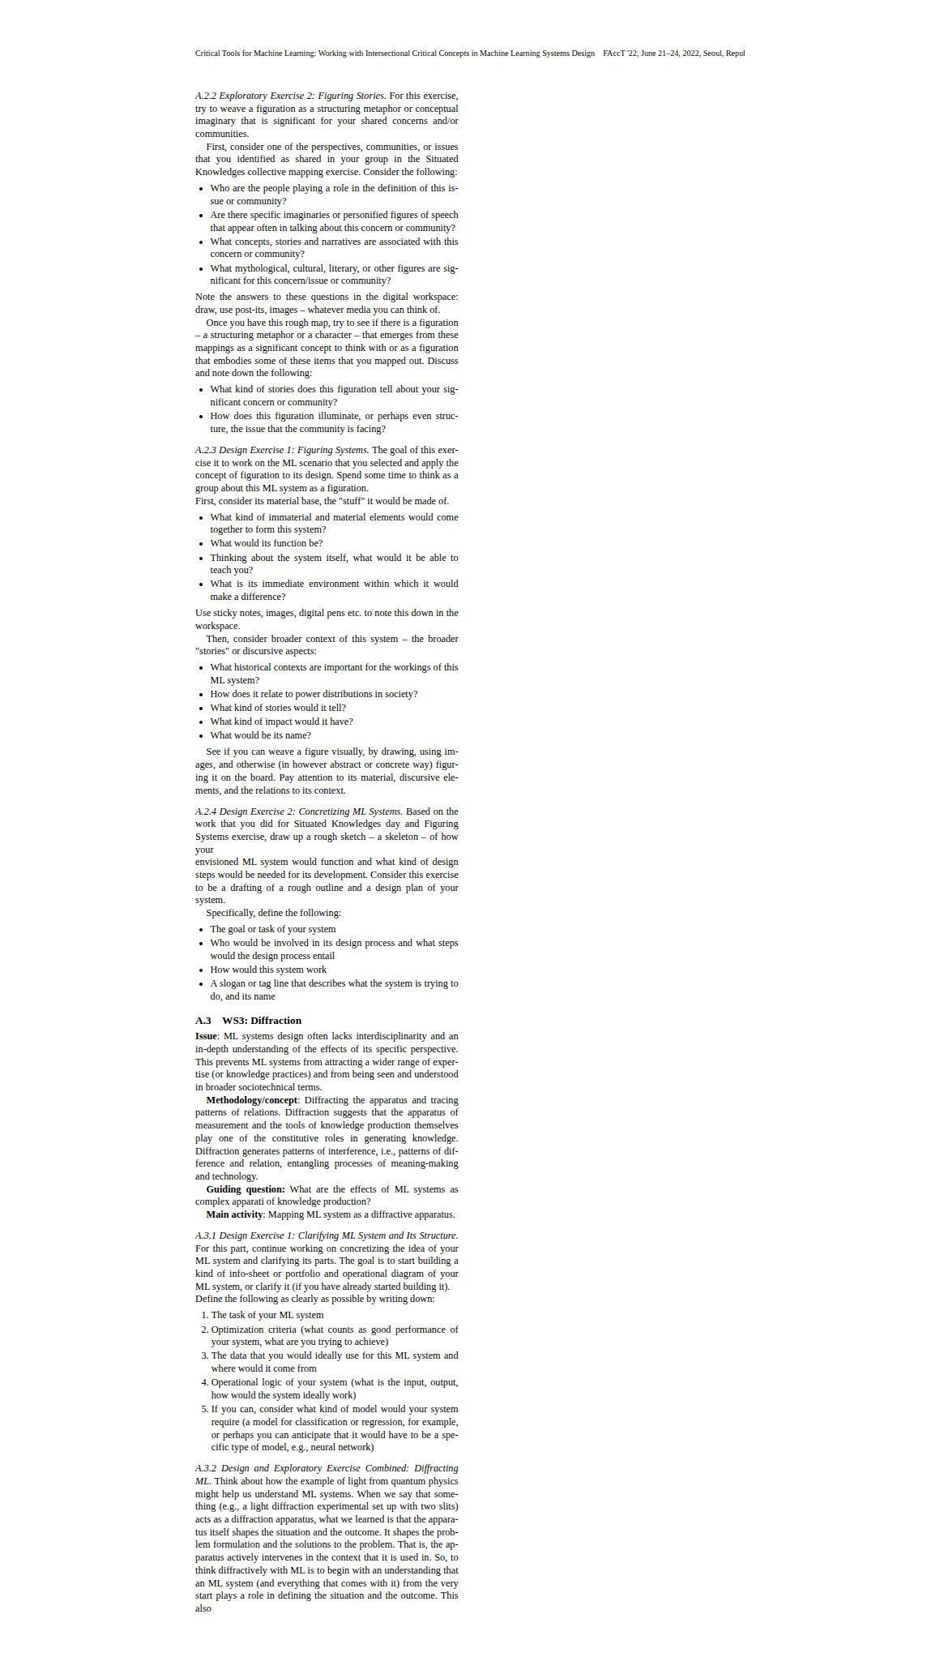Critical Tools for Machine Learning: Working with Intersectional Critical Concepts in Machine Learning Systems Design FAccT '22, June 21–24, 2022, Seoul, Republic of Korea
A.2.2 Exploratory Exercise 2: Figuring Stories. For this exercise, try to weave a figuration as a structuring metaphor or conceptual imaginary that is significant for your shared concerns and/or communities.
First, consider one of the perspectives, communities, or issues that you identified as shared in your group in the Situated Knowledges collective mapping exercise. Consider the following:
Who are the people playing a role in the definition of this issue or community?
Are there specific imaginaries or personified figures of speech that appear often in talking about this concern or community?
What concepts, stories and narratives are associated with this concern or community?
What mythological, cultural, literary, or other figures are significant for this concern/issue or community?
Note the answers to these questions in the digital workspace: draw, use post-its, images – whatever media you can think of.
Once you have this rough map, try to see if there is a figuration – a structuring metaphor or a character – that emerges from these mappings as a significant concept to think with or as a figuration that embodies some of these items that you mapped out. Discuss and note down the following:
What kind of stories does this figuration tell about your significant concern or community?
How does this figuration illuminate, or perhaps even structure, the issue that the community is facing?
A.2.3 Design Exercise 1: Figuring Systems. The goal of this exercise it to work on the ML scenario that you selected and apply the concept of figuration to its design. Spend some time to think as a group about this ML system as a figuration.
First, consider its material base, the "stuff" it would be made of.
What kind of immaterial and material elements would come together to form this system?
What would its function be?
Thinking about the system itself, what would it be able to teach you?
What is its immediate environment within which it would make a difference?
Use sticky notes, images, digital pens etc. to note this down in the workspace.
Then, consider broader context of this system – the broader "stories" or discursive aspects:
What historical contexts are important for the workings of this ML system?
How does it relate to power distributions in society?
What kind of stories would it tell?
What kind of impact would it have?
What would be its name?
See if you can weave a figure visually, by drawing, using images, and otherwise (in however abstract or concrete way) figuring it on the board. Pay attention to its material, discursive elements, and the relations to its context.
A.2.4 Design Exercise 2: Concretizing ML Systems. Based on the work that you did for Situated Knowledges day and Figuring Systems exercise, draw up a rough sketch – a skeleton – of how your
envisioned ML system would function and what kind of design steps would be needed for its development. Consider this exercise to be a drafting of a rough outline and a design plan of your system.
Specifically, define the following:
The goal or task of your system
Who would be involved in its design process and what steps would the design process entail
How would this system work
A slogan or tag line that describes what the system is trying to do, and its name
A.3 WS3: Diffraction
Issue: ML systems design often lacks interdisciplinarity and an in-depth understanding of the effects of its specific perspective. This prevents ML systems from attracting a wider range of expertise (or knowledge practices) and from being seen and understood in broader sociotechnical terms.
Methodology/concept: Diffracting the apparatus and tracing patterns of relations. Diffraction suggests that the apparatus of measurement and the tools of knowledge production themselves play one of the constitutive roles in generating knowledge. Diffraction generates patterns of interference, i.e., patterns of difference and relation, entangling processes of meaning-making and technology.
Guiding question: What are the effects of ML systems as complex apparati of knowledge production?
Main activity: Mapping ML system as a diffractive apparatus.
A.3.1 Design Exercise 1: Clarifying ML System and Its Structure. For this part, continue working on concretizing the idea of your ML system and clarifying its parts. The goal is to start building a kind of info-sheet or portfolio and operational diagram of your ML system, or clarify it (if you have already started building it).
Define the following as clearly as possible by writing down:
The task of your ML system
Optimization criteria (what counts as good performance of your system, what are you trying to achieve)
The data that you would ideally use for this ML system and where would it come from
Operational logic of your system (what is the input, output, how would the system ideally work)
If you can, consider what kind of model would your system require (a model for classification or regression, for example, or perhaps you can anticipate that it would have to be a specific type of model, e.g., neural network)
A.3.2 Design and Exploratory Exercise Combined: Diffracting ML. Think about how the example of light from quantum physics might help us understand ML systems. When we say that something (e.g., a light diffraction experimental set up with two slits) acts as a diffraction apparatus, what we learned is that the apparatus itself shapes the situation and the outcome. It shapes the problem formulation and the solutions to the problem. That is, the apparatus actively intervenes in the context that it is used in. So, to think diffractively with ML is to begin with an understanding that an ML system (and everything that comes with it) from the very start plays a role in defining the situation and the outcome. This also